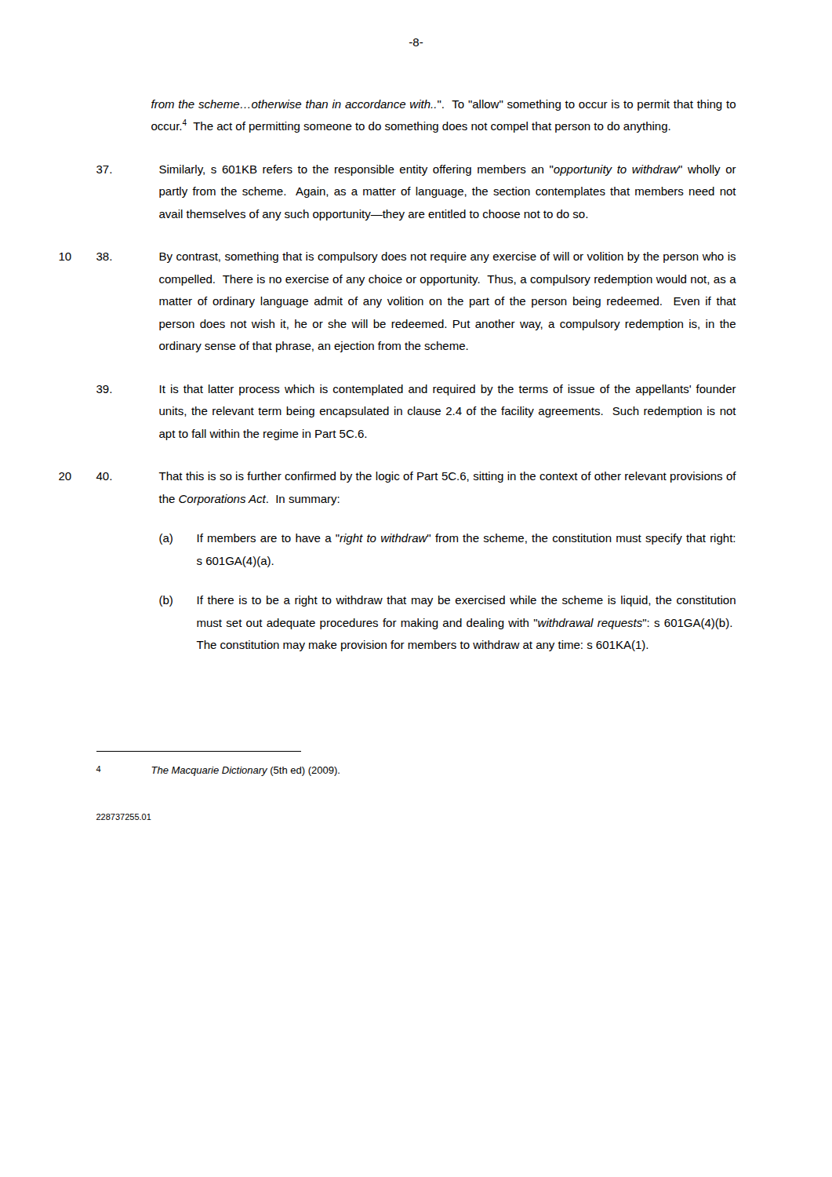-8-
from the scheme…otherwise than in accordance with..". To "allow" something to occur is to permit that thing to occur.4 The act of permitting someone to do something does not compel that person to do anything.
37.
Similarly, s 601KB refers to the responsible entity offering members an "opportunity to withdraw" wholly or partly from the scheme. Again, as a matter of language, the section contemplates that members need not avail themselves of any such opportunity—they are entitled to choose not to do so.
10
38.
By contrast, something that is compulsory does not require any exercise of will or volition by the person who is compelled. There is no exercise of any choice or opportunity. Thus, a compulsory redemption would not, as a matter of ordinary language admit of any volition on the part of the person being redeemed. Even if that person does not wish it, he or she will be redeemed. Put another way, a compulsory redemption is, in the ordinary sense of that phrase, an ejection from the scheme.
39.
It is that latter process which is contemplated and required by the terms of issue of the appellants' founder units, the relevant term being encapsulated in clause 2.4 of the facility agreements. Such redemption is not apt to fall within the regime in Part 5C.6.
20
40.
That this is so is further confirmed by the logic of Part 5C.6, sitting in the context of other relevant provisions of the Corporations Act. In summary:
(a)
If members are to have a "right to withdraw" from the scheme, the constitution must specify that right: s 601GA(4)(a).
(b)
If there is to be a right to withdraw that may be exercised while the scheme is liquid, the constitution must set out adequate procedures for making and dealing with "withdrawal requests": s 601GA(4)(b). The constitution may make provision for members to withdraw at any time: s 601KA(1).
4
The Macquarie Dictionary (5th ed) (2009).
228737255.01